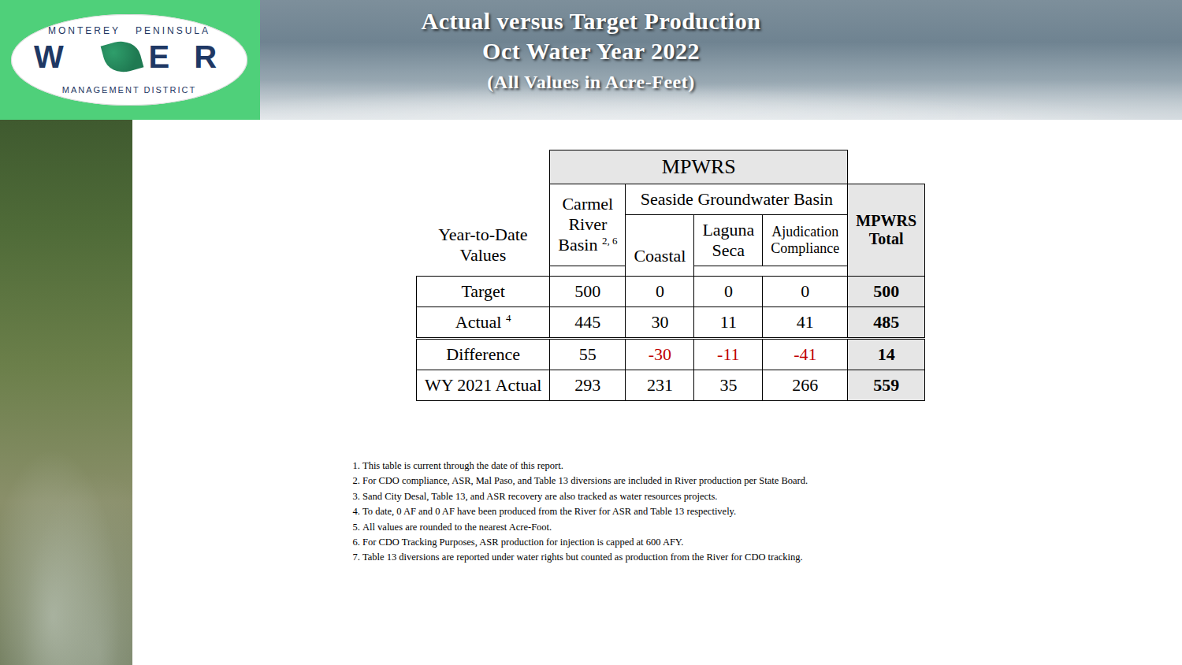Actual versus Target Production
Oct Water Year 2022
(All Values in Acre-Feet)
MONTEREY PENINSULA
W T E R
MANAGEMENT DISTRICT
| | MPWRS |
| | Carmel River Basin 2, 6 | Seaside Groundwater Basin | MPWRS Total |
| Year-to-Date Values | Coastal | Laguna Seca | Ajudication Compliance |
| Target | 500 | 0 | 0 | 0 | 500 |
| Actual 4 | 445 | 30 | 11 | 41 | 485 |
| Difference | 55 | -30 | -11 | -41 | 14 |
| WY 2021 Actual | 293 | 231 | 35 | 266 | 559 |
This table is current through the date of this report.
For CDO compliance, ASR, Mal Paso, and Table 13 diversions are included in River production per State Board.
Sand City Desal, Table 13, and ASR recovery are also tracked as water resources projects.
To date, 0 AF and 0 AF have been produced from the River for ASR and Table 13 respectively.
All values are rounded to the nearest Acre-Foot.
For CDO Tracking Purposes, ASR production for injection is capped at 600 AFY.
Table 13 diversions are reported under water rights but counted as production from the River for CDO tracking.